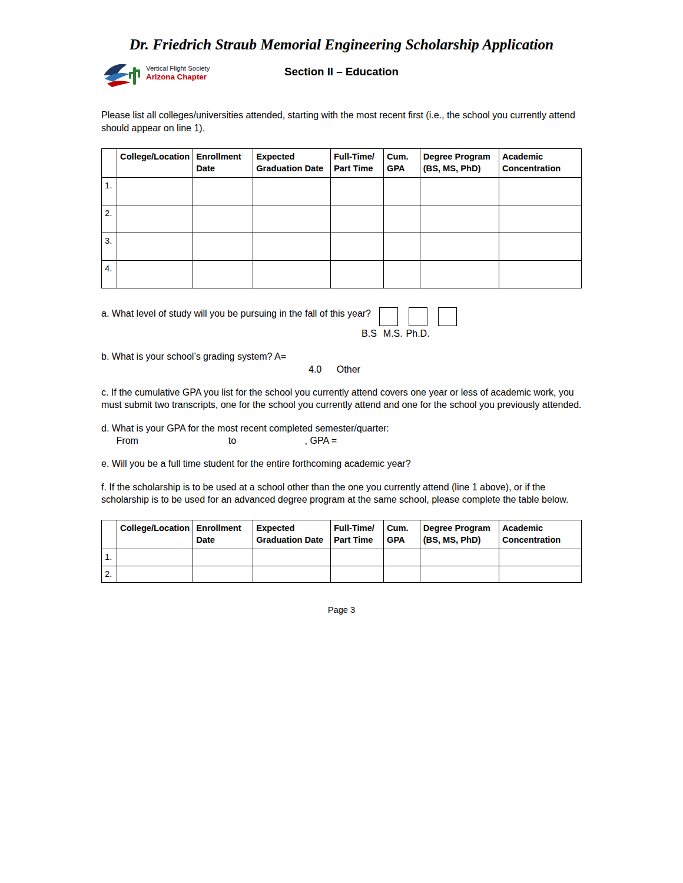Dr. Friedrich Straub Memorial Engineering Scholarship Application
Vertical Flight Society
Arizona Chapter
Section II – Education
Please list all colleges/universities attended, starting with the most recent first (i.e., the school you currently attend should appear on line 1).
| | College/Location | Enrollment Date | Expected Graduation Date | Full-Time/ Part Time | Cum. GPA | Degree Program (BS, MS, PhD) | Academic Concentration |
| --- | --- | --- | --- | --- | --- | --- | --- |
| 1. | | | | | | | |
| 2. | | | | | | | |
| 3. | | | | | | | |
| 4. | | | | | | | |
a. What level of study will you be pursuing in the fall of this year?
B.S M.S. Ph.D.
b. What is your school’s grading system? A=
4.0 Other
c. If the cumulative GPA you list for the school you currently attend covers one year or less of academic work, you must submit two transcripts, one for the school you currently attend and one for the school you previously attended.
d. What is your GPA for the most recent completed semester/quarter:
From to , GPA =
e. Will you be a full time student for the entire forthcoming academic year?
f. If the scholarship is to be used at a school other than the one you currently attend (line 1 above), or if the scholarship is to be used for an advanced degree program at the same school, please complete the table below.
| | College/Location | Enrollment Date | Expected Graduation Date | Full-Time/ Part Time | Cum. GPA | Degree Program (BS, MS, PhD) | Academic Concentration |
| --- | --- | --- | --- | --- | --- | --- | --- |
| 1. | | | | | | | |
| 2. | | | | | | | |
Page 3